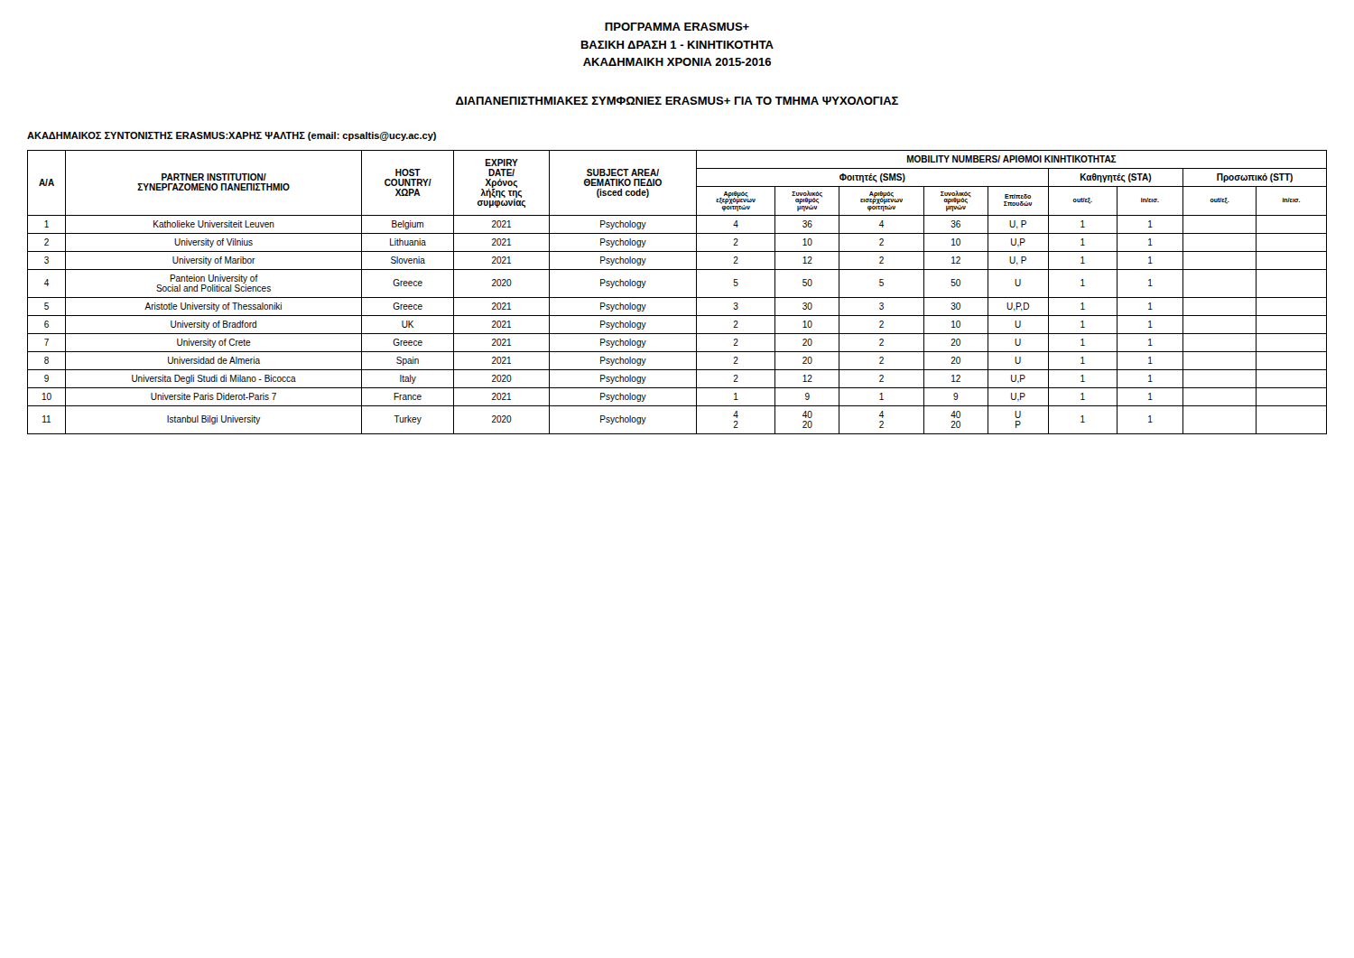ΠΡΟΓΡΑΜΜΑ ERASMUS+
ΒΑΣΙΚΗ ΔΡΑΣΗ 1 - ΚΙΝΗΤΙΚΟΤΗΤΑ
ΑΚΑΔΗΜΑΙΚΗ ΧΡΟΝΙΑ 2015-2016
ΔΙΑΠΑΝΕΠΙΣΤΗΜΙΑΚΕΣ ΣΥΜΦΩΝΙΕΣ ERASMUS+ ΓΙΑ ΤΟ ΤΜΗΜΑ ΨΥΧΟΛΟΓΙΑΣ
ΑΚΑΔΗΜΑΙΚΟΣ ΣΥΝΤΟΝΙΣΤΗΣ ERASMUS:ΧΑΡΗΣ ΨΑΛΤΗΣ (email: cpsaltis@ucy.ac.cy)
| Α/Α | PARTNER INSTITUTION/ ΣΥΝΕΡΓΑΖΟΜΕΝΟ ΠΑΝΕΠΙΣΤΗΜΙΟ | HOST COUNTRY/ ΧΩΡΑ | EXPIRY DATE/ Χρόνος λήξης της συμφωνίας | SUBJECT AREA/ ΘΕΜΑΤΙΚΟ ΠΕΔΙΟ (isced code) | MOBILITY NUMBERS/ ΑΡΙΘΜΟΙ ΚΙΝΗΤΙΚΟΤΗΤΑΣ |
| --- | --- | --- | --- | --- | --- |
| Φοιτητές (SMS) | Καθηγητές (STA) | Προσωπικό (STT) |
| Αριθμός εξερχόμενων φοιτητών | Συνολικός αριθμός μηνών | Αριθμός εισερχόμενων φοιτητών | Συνολικός αριθμός μηνών | Επίπεδο Σπουδών | out/εξ. | in/εισ. | out/εξ. | in/εισ. |
| 1 | Katholieke Universiteit Leuven | Belgium | 2021 | Psychology | 4 | 36 | 4 | 36 | U, P | 1 | 1 | | |
| 2 | University of Vilnius | Lithuania | 2021 | Psychology | 2 | 10 | 2 | 10 | U,P | 1 | 1 | | |
| 3 | University of Maribor | Slovenia | 2021 | Psychology | 2 | 12 | 2 | 12 | U, P | 1 | 1 | | |
| 4 | Panteion University of Social and Political Sciences | Greece | 2020 | Psychology | 5 | 50 | 5 | 50 | U | 1 | 1 | | |
| 5 | Aristotle University of Thessaloniki | Greece | 2021 | Psychology | 3 | 30 | 3 | 30 | U,P,D | 1 | 1 | | |
| 6 | University of Bradford | UK | 2021 | Psychology | 2 | 10 | 2 | 10 | U | 1 | 1 | | |
| 7 | University of Crete | Greece | 2021 | Psychology | 2 | 20 | 2 | 20 | U | 1 | 1 | | |
| 8 | Universidad de Almeria | Spain | 2021 | Psychology | 2 | 20 | 2 | 20 | U | 1 | 1 | | |
| 9 | Universita Degli Studi di Milano - Bicocca | Italy | 2020 | Psychology | 2 | 12 | 2 | 12 | U,P | 1 | 1 | | |
| 10 | Universite Paris Diderot-Paris 7 | France | 2021 | Psychology | 1 | 9 | 1 | 9 | U,P | 1 | 1 | | |
| 11 | Istanbul Bilgi University | Turkey | 2020 | Psychology | 4 2 | 40 20 | 4 2 | 40 20 | U P | 1 | 1 | | |